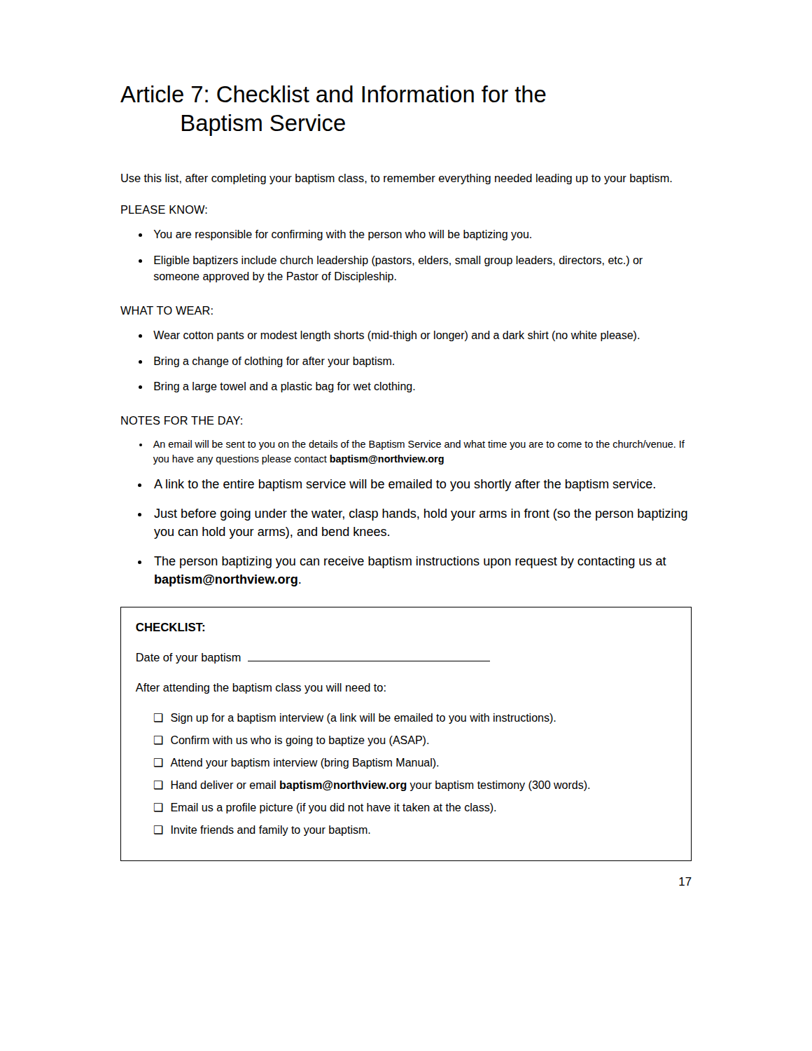Article 7: Checklist and Information for theBaptism Service
Use this list, after completing your baptism class, to remember everything needed leading up to your baptism.
PLEASE KNOW:
You are responsible for confirming with the person who will be baptizing you.
Eligible baptizers include church leadership (pastors, elders, small group leaders, directors, etc.) or someone approved by the Pastor of Discipleship.
WHAT TO WEAR:
Wear cotton pants or modest length shorts (mid-thigh or longer) and a dark shirt (no white please).
Bring a change of clothing for after your baptism.
Bring a large towel and a plastic bag for wet clothing.
NOTES FOR THE DAY:
An email will be sent to you on the details of the Baptism Service and what time you are to come to the church/venue. If you have any questions please contact baptism@northview.org
A link to the entire baptism service will be emailed to you shortly after the baptism service.
Just before going under the water, clasp hands, hold your arms in front (so the person baptizing you can hold your arms), and bend knees.
The person baptizing you can receive baptism instructions upon request by contacting us at baptism@northview.org.
CHECKLIST:
Date of your baptism
After attending the baptism class you will need to:
Sign up for a baptism interview (a link will be emailed to you with instructions).
Confirm with us who is going to baptize you (ASAP).
Attend your baptism interview (bring Baptism Manual).
Hand deliver or email baptism@northview.org your baptism testimony (300 words).
Email us a profile picture (if you did not have it taken at the class).
Invite friends and family to your baptism.
17